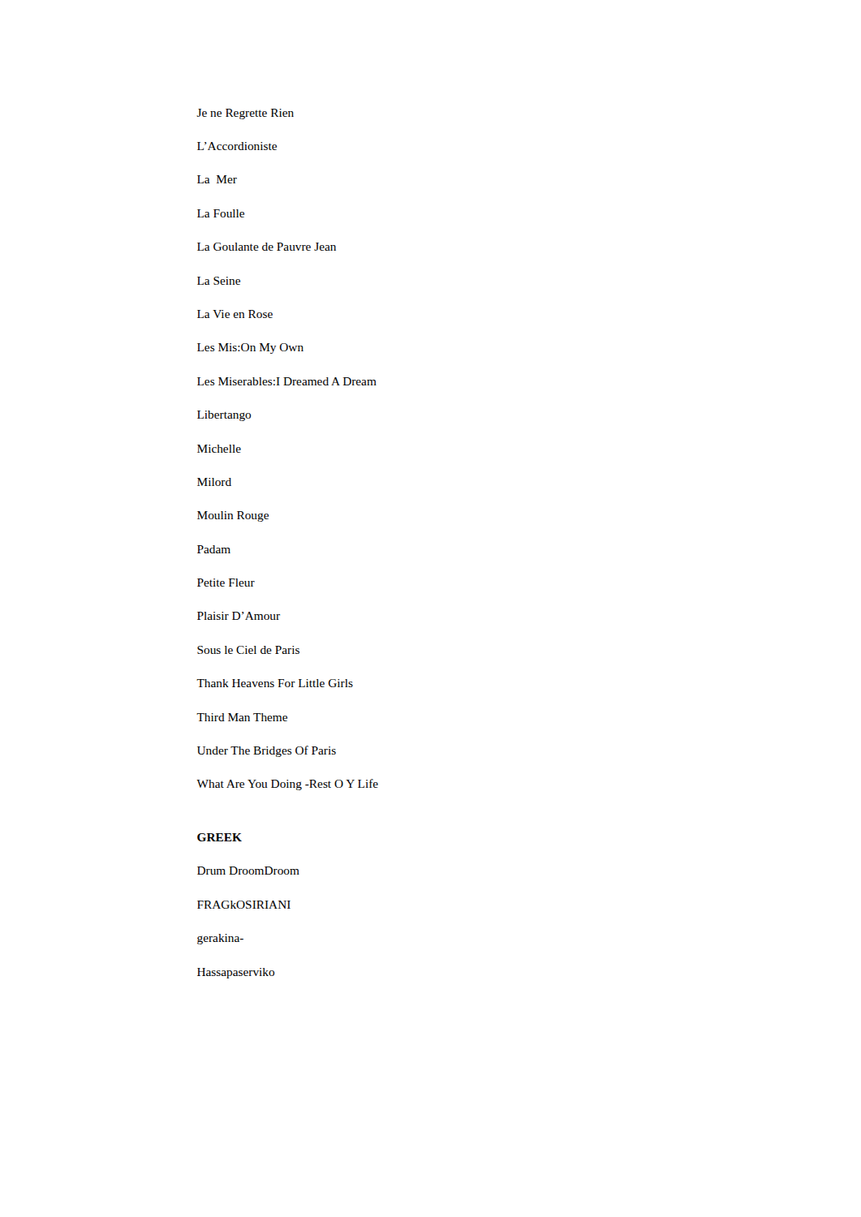Je ne Regrette Rien
L’Accordioniste
La Mer
La Foulle
La Goulante de Pauvre Jean
La Seine
La Vie en Rose
Les Mis:On My Own
Les Miserables:I Dreamed A Dream
Libertango
Michelle
Milord
Moulin Rouge
Padam
Petite Fleur
Plaisir D’Amour
Sous le Ciel de Paris
Thank Heavens For Little Girls
Third Man Theme
Under The Bridges Of Paris
What Are You Doing -Rest O Y Life
GREEK
Drum DroomDroom
FRAGkOSIRIANI
gerakina-
Hassapaserviko